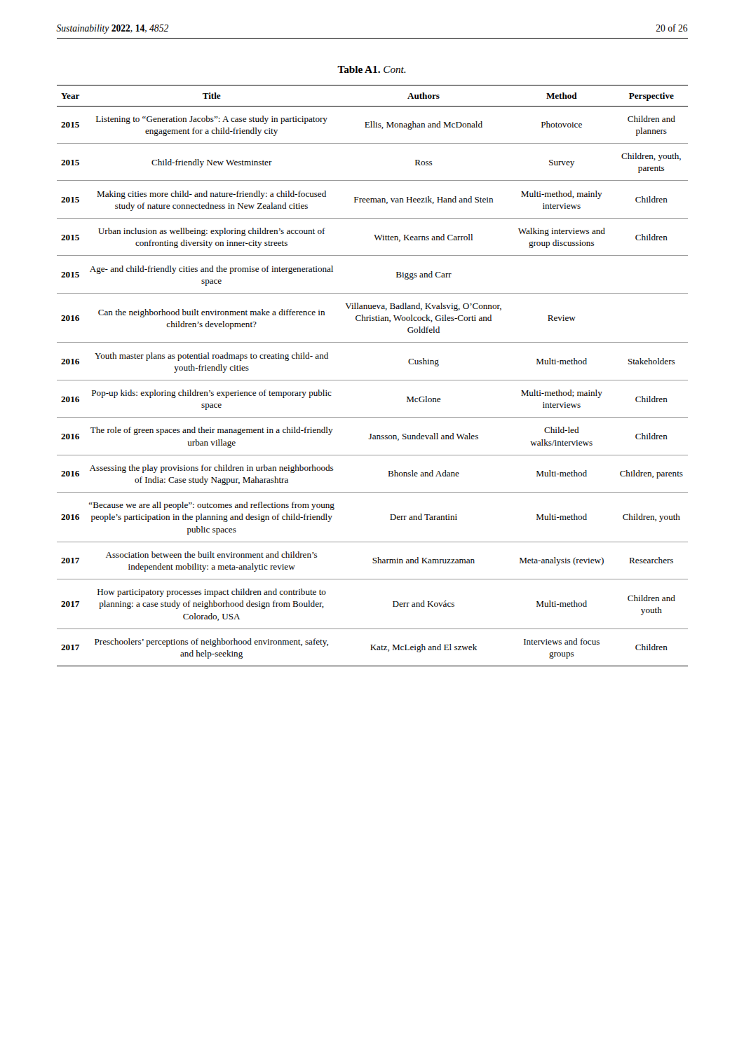Sustainability 2022, 14, 4852 20 of 26
Table A1. Cont.
| Year | Title | Authors | Method | Perspective |
| --- | --- | --- | --- | --- |
| 2015 | Listening to “Generation Jacobs”: A case study in participatory engagement for a child-friendly city | Ellis, Monaghan and McDonald | Photovoice | Children and planners |
| 2015 | Child-friendly New Westminster | Ross | Survey | Children, youth, parents |
| 2015 | Making cities more child- and nature-friendly: a child-focused study of nature connectedness in New Zealand cities | Freeman, van Heezik, Hand and Stein | Multi-method, mainly interviews | Children |
| 2015 | Urban inclusion as wellbeing: exploring children’s account of confronting diversity on inner-city streets | Witten, Kearns and Carroll | Walking interviews and group discussions | Children |
| 2015 | Age- and child-friendly cities and the promise of intergenerational space | Biggs and Carr | | |
| 2016 | Can the neighborhood built environment make a difference in children’s development? | Villanueva, Badland, Kvalsvig, O’Connor, Christian, Woolcock, Giles-Corti and Goldfeld | Review | |
| 2016 | Youth master plans as potential roadmaps to creating child- and youth-friendly cities | Cushing | Multi-method | Stakeholders |
| 2016 | Pop-up kids: exploring children’s experience of temporary public space | McGlone | Multi-method; mainly interviews | Children |
| 2016 | The role of green spaces and their management in a child-friendly urban village | Jansson, Sundevall and Wales | Child-led walks/interviews | Children |
| 2016 | Assessing the play provisions for children in urban neighborhoods of India: Case study Nagpur, Maharashtra | Bhonsle and Adane | Multi-method | Children, parents |
| 2016 | “Because we are all people”: outcomes and reflections from young people’s participation in the planning and design of child-friendly public spaces | Derr and Tarantini | Multi-method | Children, youth |
| 2017 | Association between the built environment and children’s independent mobility: a meta-analytic review | Sharmin and Kamruzzaman | Meta-analysis (review) | Researchers |
| 2017 | How participatory processes impact children and contribute to planning: a case study of neighborhood design from Boulder, Colorado, USA | Derr and Kovács | Multi-method | Children and youth |
| 2017 | Preschoolers’ perceptions of neighborhood environment, safety, and help-seeking | Katz, McLeigh and El szwek | Interviews and focus groups | Children |